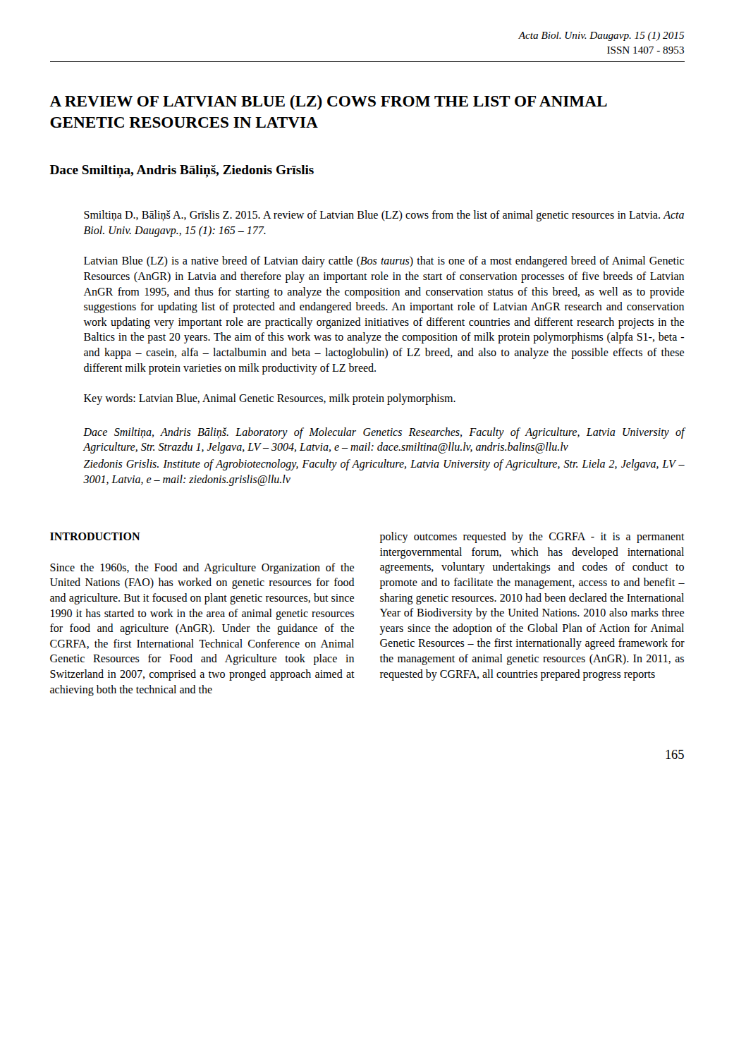Acta Biol. Univ. Daugavp. 15 (1) 2015
ISSN 1407 - 8953
A review of Latvian Blue (LZ) cows from the list of animal genetic resources in Latvia
Dace Smiltiņa, Andris Bāliņš, Ziedonis Grīslis
Smiltiņa D., Bāliņš A., Grīslis Z. 2015. A review of Latvian Blue (LZ) cows from the list of animal genetic resources in Latvia. Acta Biol. Univ. Daugavp., 15 (1): 165 – 177.
Latvian Blue (LZ) is a native breed of Latvian dairy cattle (Bos taurus) that is one of a most endangered breed of Animal Genetic Resources (AnGR) in Latvia and therefore play an important role in the start of conservation processes of five breeds of Latvian AnGR from 1995, and thus for starting to analyze the composition and conservation status of this breed, as well as to provide suggestions for updating list of protected and endangered breeds. An important role of Latvian AnGR research and conservation work updating very important role are practically organized initiatives of different countries and different research projects in the Baltics in the past 20 years. The aim of this work was to analyze the composition of milk protein polymorphisms (alpfa S1-, beta - and kappa – casein, alfa – lactalbumin and beta – lactoglobulin) of LZ breed, and also to analyze the possible effects of these different milk protein varieties on milk productivity of LZ breed.
Key words: Latvian Blue, Animal Genetic Resources, milk protein polymorphism.
Dace Smiltiņa, Andris Bāliņš. Laboratory of Molecular Genetics Researches, Faculty of Agriculture, Latvia University of Agriculture, Str. Strazdu 1, Jelgava, LV – 3004, Latvia, e – mail: dace.smiltina@llu.lv, andris.balins@llu.lv
Ziedonis Grislis. Institute of Agrobiotecnology, Faculty of Agriculture, Latvia University of Agriculture, Str. Liela 2, Jelgava, LV – 3001, Latvia, e – mail: ziedonis.grislis@llu.lv
Introduction
Since the 1960s, the Food and Agriculture Organization of the United Nations (FAO) has worked on genetic resources for food and agriculture. But it focused on plant genetic resources, but since 1990 it has started to work in the area of animal genetic resources for food and agriculture (AnGR). Under the guidance of the CGRFA, the first International Technical Conference on Animal Genetic Resources for Food and Agriculture took place in Switzerland in 2007, comprised a two pronged approach aimed at achieving both the technical and the
policy outcomes requested by the CGRFA - it is a permanent intergovernmental forum, which has developed international agreements, voluntary undertakings and codes of conduct to promote and to facilitate the management, access to and benefit – sharing genetic resources. 2010 had been declared the International Year of Biodiversity by the United Nations. 2010 also marks three years since the adoption of the Global Plan of Action for Animal Genetic Resources – the first internationally agreed framework for the management of animal genetic resources (AnGR). In 2011, as requested by CGRFA, all countries prepared progress reports
165